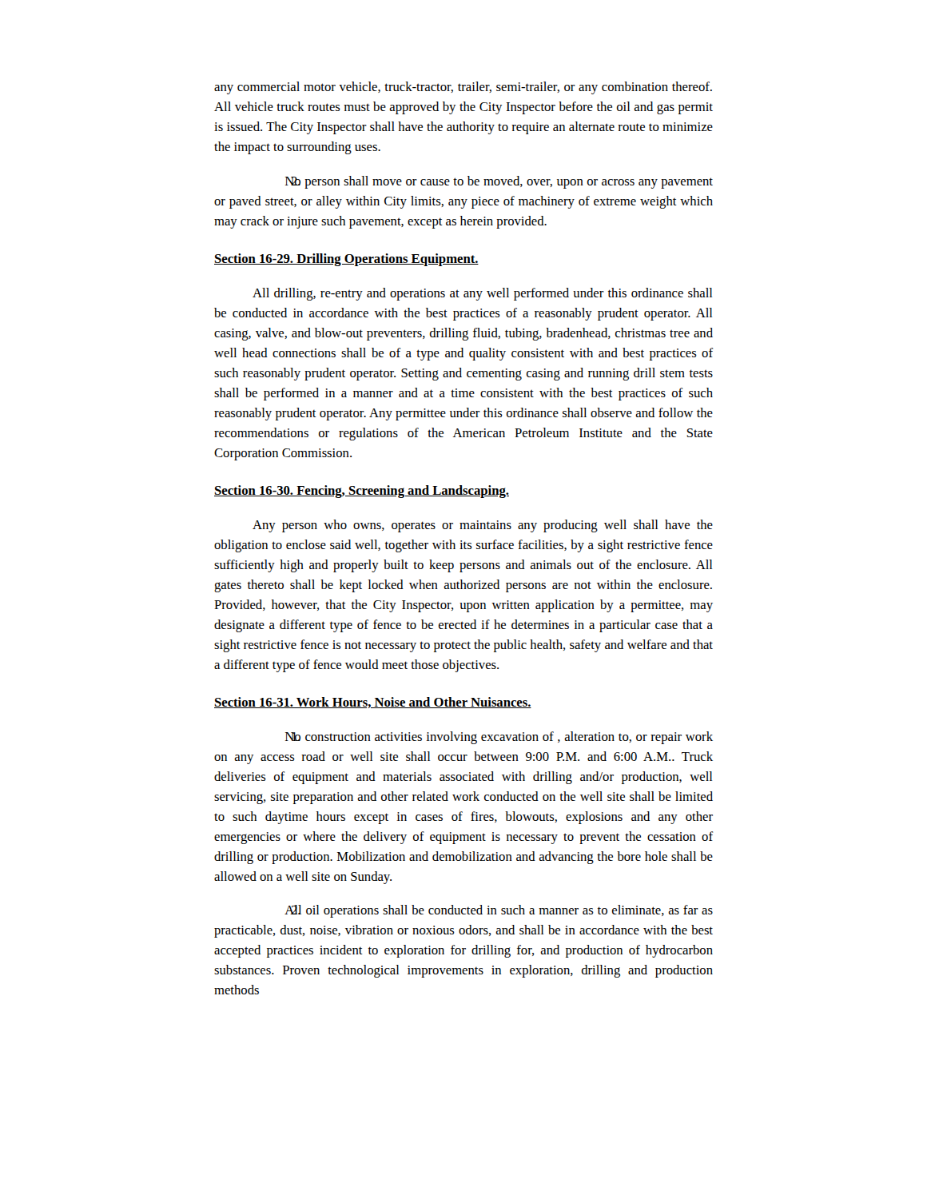any commercial motor vehicle, truck-tractor, trailer, semi-trailer, or any combination thereof. All vehicle truck routes must be approved by the City Inspector before the oil and gas permit is issued. The City Inspector shall have the authority to require an alternate route to minimize the impact to surrounding uses.
2. No person shall move or cause to be moved, over, upon or across any pavement or paved street, or alley within City limits, any piece of machinery of extreme weight which may crack or injure such pavement, except as herein provided.
Section 16-29. Drilling Operations Equipment.
All drilling, re-entry and operations at any well performed under this ordinance shall be conducted in accordance with the best practices of a reasonably prudent operator. All casing, valve, and blow-out preventers, drilling fluid, tubing, bradenhead, christmas tree and well head connections shall be of a type and quality consistent with and best practices of such reasonably prudent operator. Setting and cementing casing and running drill stem tests shall be performed in a manner and at a time consistent with the best practices of such reasonably prudent operator. Any permittee under this ordinance shall observe and follow the recommendations or regulations of the American Petroleum Institute and the State Corporation Commission.
Section 16-30. Fencing, Screening and Landscaping.
Any person who owns, operates or maintains any producing well shall have the obligation to enclose said well, together with its surface facilities, by a sight restrictive fence sufficiently high and properly built to keep persons and animals out of the enclosure. All gates thereto shall be kept locked when authorized persons are not within the enclosure. Provided, however, that the City Inspector, upon written application by a permittee, may designate a different type of fence to be erected if he determines in a particular case that a sight restrictive fence is not necessary to protect the public health, safety and welfare and that a different type of fence would meet those objectives.
Section 16-31. Work Hours, Noise and Other Nuisances.
1. No construction activities involving excavation of , alteration to, or repair work on any access road or well site shall occur between 9:00 P.M. and 6:00 A.M.. Truck deliveries of equipment and materials associated with drilling and/or production, well servicing, site preparation and other related work conducted on the well site shall be limited to such daytime hours except in cases of fires, blowouts, explosions and any other emergencies or where the delivery of equipment is necessary to prevent the cessation of drilling or production. Mobilization and demobilization and advancing the bore hole shall be allowed on a well site on Sunday.
2. All oil operations shall be conducted in such a manner as to eliminate, as far as practicable, dust, noise, vibration or noxious odors, and shall be in accordance with the best accepted practices incident to exploration for drilling for, and production of hydrocarbon substances. Proven technological improvements in exploration, drilling and production methods